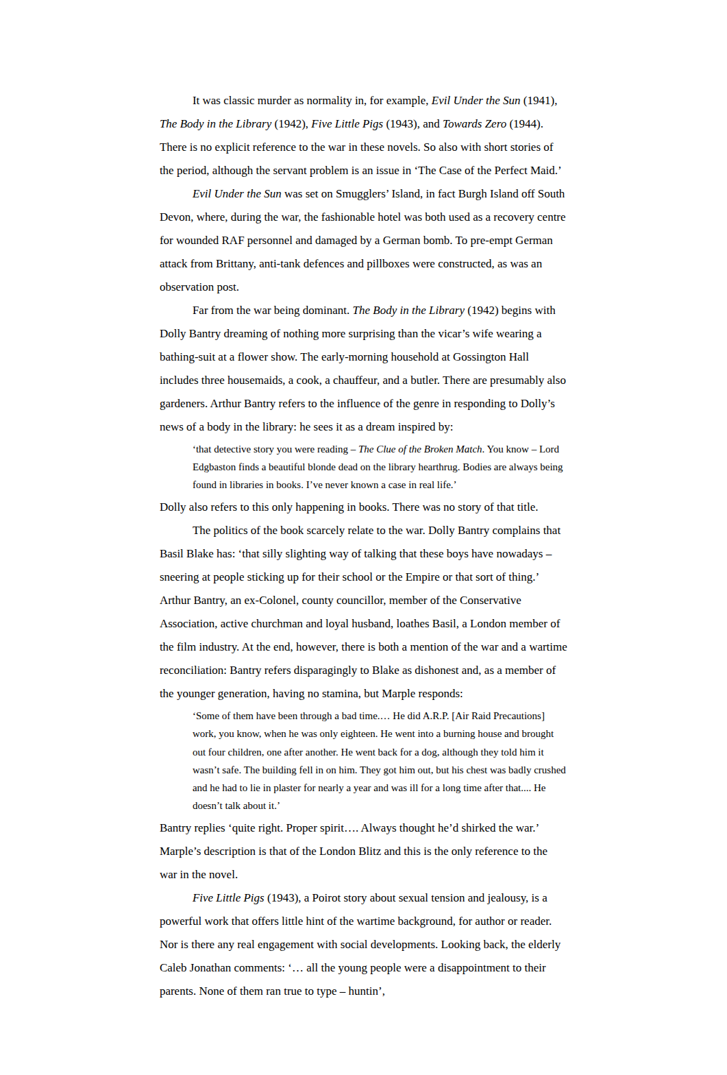It was classic murder as normality in, for example, Evil Under the Sun (1941), The Body in the Library (1942), Five Little Pigs (1943), and Towards Zero (1944). There is no explicit reference to the war in these novels. So also with short stories of the period, although the servant problem is an issue in ‘The Case of the Perfect Maid.’
Evil Under the Sun was set on Smugglers’ Island, in fact Burgh Island off South Devon, where, during the war, the fashionable hotel was both used as a recovery centre for wounded RAF personnel and damaged by a German bomb. To pre-empt German attack from Brittany, anti-tank defences and pillboxes were constructed, as was an observation post.
Far from the war being dominant. The Body in the Library (1942) begins with Dolly Bantry dreaming of nothing more surprising than the vicar’s wife wearing a bathing-suit at a flower show. The early-morning household at Gossington Hall includes three housemaids, a cook, a chauffeur, and a butler. There are presumably also gardeners. Arthur Bantry refers to the influence of the genre in responding to Dolly’s news of a body in the library: he sees it as a dream inspired by:
‘that detective story you were reading – The Clue of the Broken Match. You know – Lord Edgbaston finds a beautiful blonde dead on the library hearthrug. Bodies are always being found in libraries in books. I’ve never known a case in real life.’
Dolly also refers to this only happening in books. There was no story of that title.
The politics of the book scarcely relate to the war. Dolly Bantry complains that Basil Blake has: ‘that silly slighting way of talking that these boys have nowadays – sneering at people sticking up for their school or the Empire or that sort of thing.’ Arthur Bantry, an ex-Colonel, county councillor, member of the Conservative Association, active churchman and loyal husband, loathes Basil, a London member of the film industry. At the end, however, there is both a mention of the war and a wartime reconciliation: Bantry refers disparagingly to Blake as dishonest and, as a member of the younger generation, having no stamina, but Marple responds:
‘Some of them have been through a bad time.… He did A.R.P. [Air Raid Precautions] work, you know, when he was only eighteen. He went into a burning house and brought out four children, one after another. He went back for a dog, although they told him it wasn’t safe. The building fell in on him. They got him out, but his chest was badly crushed and he had to lie in plaster for nearly a year and was ill for a long time after that.... He doesn’t talk about it.’
Bantry replies ‘quite right. Proper spirit…. Always thought he’d shirked the war.’ Marple’s description is that of the London Blitz and this is the only reference to the war in the novel.
Five Little Pigs (1943), a Poirot story about sexual tension and jealousy, is a powerful work that offers little hint of the wartime background, for author or reader. Nor is there any real engagement with social developments. Looking back, the elderly Caleb Jonathan comments: ‘… all the young people were a disappointment to their parents. None of them ran true to type – huntin’,